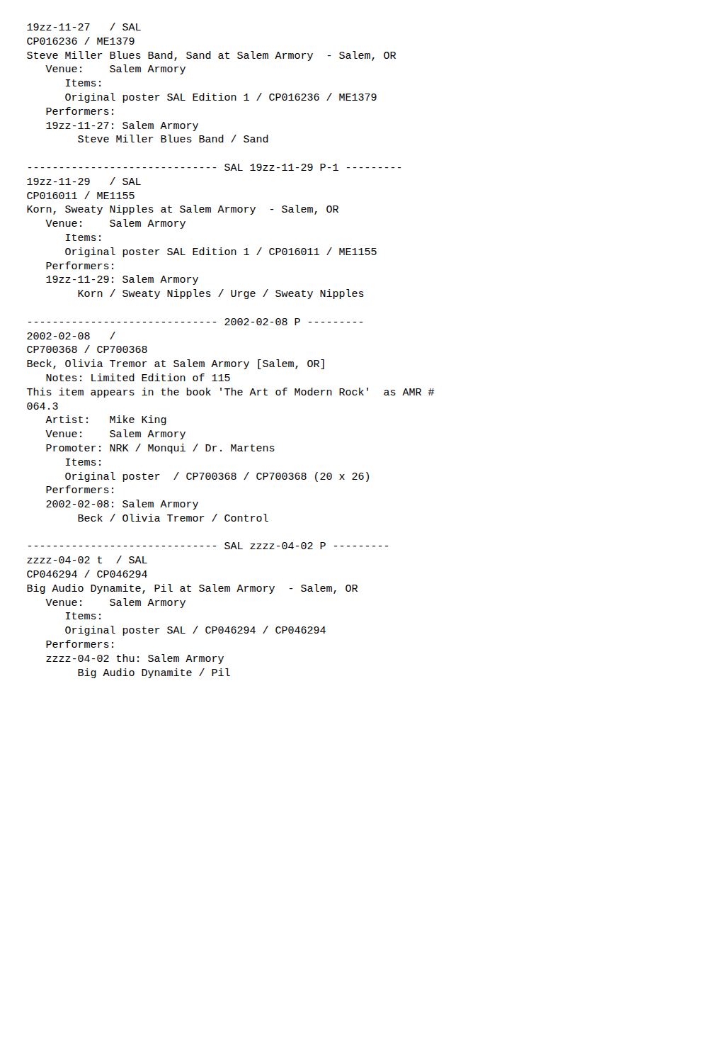19zz-11-27   / SAL 
CP016236 / ME1379
Steve Miller Blues Band, Sand at Salem Armory  - Salem, OR
   Venue:    Salem Armory
      Items:
      Original poster SAL Edition 1 / CP016236 / ME1379
   Performers:
   19zz-11-27: Salem Armory
        Steve Miller Blues Band / Sand

------------------------------ SAL 19zz-11-29 P-1 ---------
19zz-11-29   / SAL 
CP016011 / ME1155
Korn, Sweaty Nipples at Salem Armory  - Salem, OR
   Venue:    Salem Armory
      Items:
      Original poster SAL Edition 1 / CP016011 / ME1155
   Performers:
   19zz-11-29: Salem Armory
        Korn / Sweaty Nipples / Urge / Sweaty Nipples

------------------------------ 2002-02-08 P ---------
2002-02-08   / 
CP700368 / CP700368
Beck, Olivia Tremor at Salem Armory [Salem, OR]
   Notes: Limited Edition of 115
This item appears in the book 'The Art of Modern Rock'  as AMR # 
064.3
   Artist:   Mike King
   Venue:    Salem Armory
   Promoter: NRK / Monqui / Dr. Martens
      Items:
      Original poster  / CP700368 / CP700368 (20 x 26)
   Performers:
   2002-02-08: Salem Armory
        Beck / Olivia Tremor / Control

------------------------------ SAL zzzz-04-02 P ---------
zzzz-04-02 t  / SAL 
CP046294 / CP046294
Big Audio Dynamite, Pil at Salem Armory  - Salem, OR
   Venue:    Salem Armory
      Items:
      Original poster SAL / CP046294 / CP046294
   Performers:
   zzzz-04-02 thu: Salem Armory
        Big Audio Dynamite / Pil